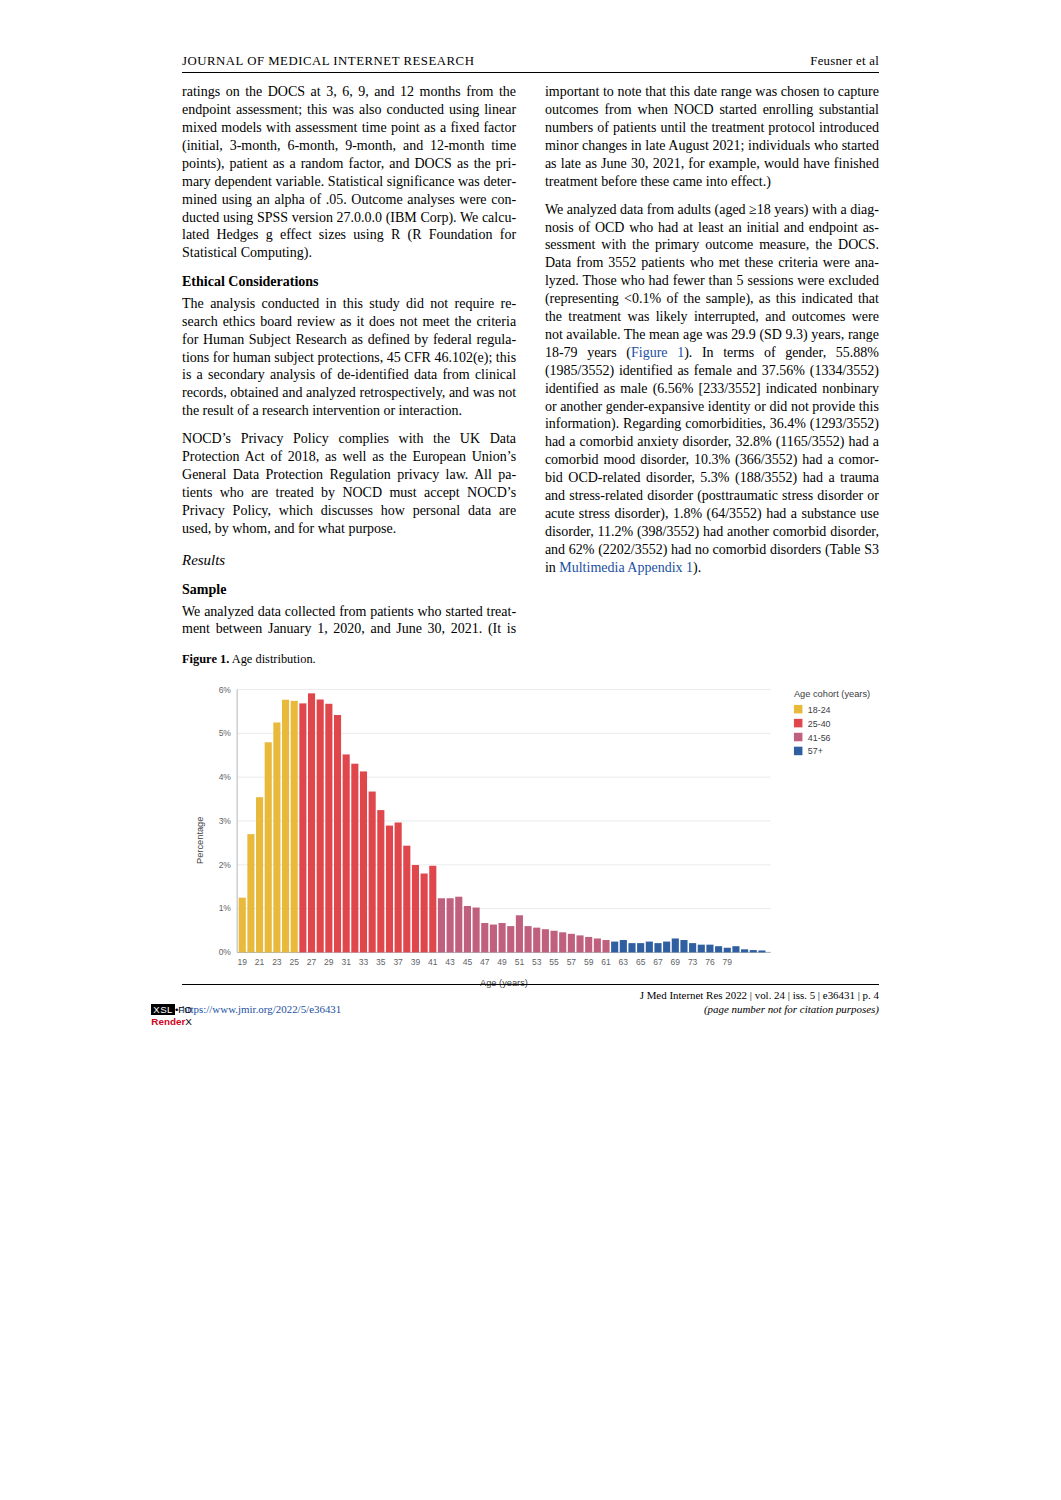Journal of Medical Internet Research Feusner et al
ratings on the DOCS at 3, 6, 9, and 12 months from the endpoint assessment; this was also conducted using linear mixed models with assessment time point as a fixed factor (initial, 3-month, 6-month, 9-month, and 12-month time points), patient as a random factor, and DOCS as the primary dependent variable. Statistical significance was determined using an alpha of .05. Outcome analyses were conducted using SPSS version 27.0.0.0 (IBM Corp). We calculated Hedges g effect sizes using R (R Foundation for Statistical Computing).
Ethical Considerations
The analysis conducted in this study did not require research ethics board review as it does not meet the criteria for Human Subject Research as defined by federal regulations for human subject protections, 45 CFR 46.102(e); this is a secondary analysis of de-identified data from clinical records, obtained and analyzed retrospectively, and was not the result of a research intervention or interaction.
NOCD’s Privacy Policy complies with the UK Data Protection Act of 2018, as well as the European Union’s General Data Protection Regulation privacy law. All patients who are treated by NOCD must accept NOCD’s Privacy Policy, which discusses how personal data are used, by whom, and for what purpose.
Results
Sample
We analyzed data collected from patients who started treatment between January 1, 2020, and June 30, 2021. (It is important to note that this date range was chosen to capture outcomes from when NOCD started enrolling substantial numbers of patients until the treatment protocol introduced minor changes in late August 2021; individuals who started as late as June 30, 2021, for example, would have finished treatment before these came into effect.)
We analyzed data from adults (aged ≥18 years) with a diagnosis of OCD who had at least an initial and endpoint assessment with the primary outcome measure, the DOCS. Data from 3552 patients who met these criteria were analyzed. Those who had fewer than 5 sessions were excluded (representing <0.1% of the sample), as this indicated that the treatment was likely interrupted, and outcomes were not available. The mean age was 29.9 (SD 9.3) years, range 18-79 years (Figure 1). In terms of gender, 55.88% (1985/3552) identified as female and 37.56% (1334/3552) identified as male (6.56% [233/3552] indicated nonbinary or another gender-expansive identity or did not provide this information). Regarding comorbidities, 36.4% (1293/3552) had a comorbid anxiety disorder, 32.8% (1165/3552) had a comorbid mood disorder, 10.3% (366/3552) had a comorbid OCD-related disorder, 5.3% (188/3552) had a trauma and stress-related disorder (posttraumatic stress disorder or acute stress disorder), 1.8% (64/3552) had a substance use disorder, 11.2% (398/3552) had another comorbid disorder, and 62% (2202/3552) had no comorbid disorders (Table S3 in Multimedia Appendix 1).
Figure 1. Age distribution.
0% 1% 2% 3% 4% 5% 6% Percentage Age (years) 19 21 23 25 27 29 31 33 35 37 39 41 43 45 47 49 51 53 55 57 59 61 63 65 67 69 73 76 79 Age cohort (years) 18-24 25-40 41-56 57+
https://www.jmir.org/2022/5/e36431
J Med Internet Res 2022 | vol. 24 | iss. 5 | e36431 | p. 4
(page number not for citation purposes)
XSL•FO
Render X